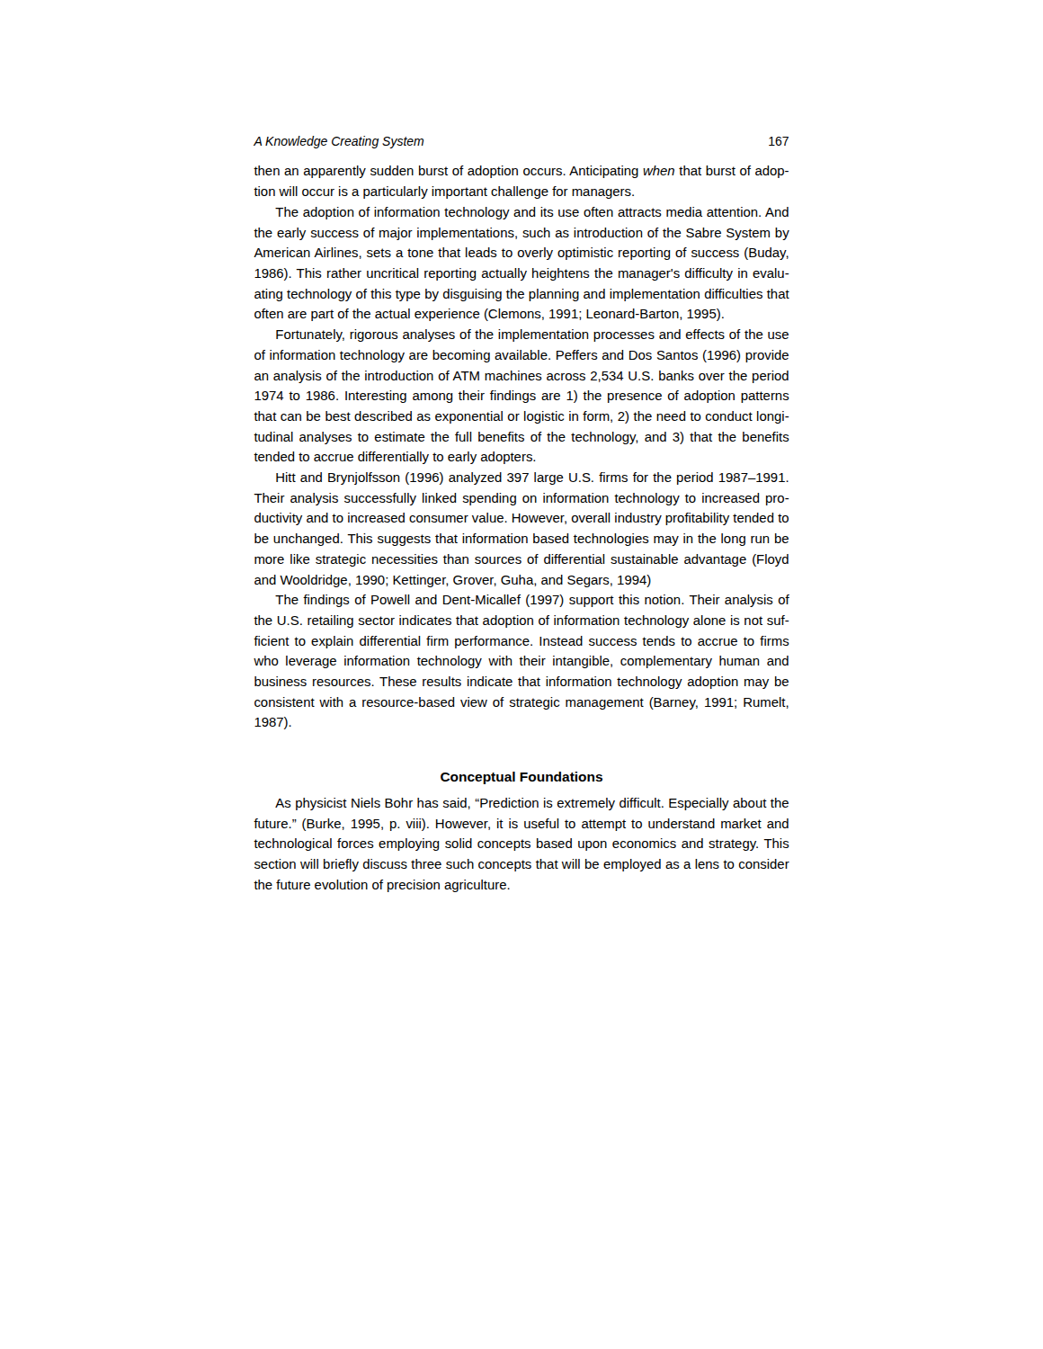A Knowledge Creating System 167
then an apparently sudden burst of adoption occurs. Anticipating when that burst of adoption will occur is a particularly important challenge for managers.
The adoption of information technology and its use often attracts media attention. And the early success of major implementations, such as introduction of the Sabre System by American Airlines, sets a tone that leads to overly optimistic reporting of success (Buday, 1986). This rather uncritical reporting actually heightens the manager's difficulty in evaluating technology of this type by disguising the planning and implementation difficulties that often are part of the actual experience (Clemons, 1991; Leonard-Barton, 1995).
Fortunately, rigorous analyses of the implementation processes and effects of the use of information technology are becoming available. Peffers and Dos Santos (1996) provide an analysis of the introduction of ATM machines across 2,534 U.S. banks over the period 1974 to 1986. Interesting among their findings are 1) the presence of adoption patterns that can be best described as exponential or logistic in form, 2) the need to conduct longitudinal analyses to estimate the full benefits of the technology, and 3) that the benefits tended to accrue differentially to early adopters.
Hitt and Brynjolfsson (1996) analyzed 397 large U.S. firms for the period 1987–1991. Their analysis successfully linked spending on information technology to increased productivity and to increased consumer value. However, overall industry profitability tended to be unchanged. This suggests that information based technologies may in the long run be more like strategic necessities than sources of differential sustainable advantage (Floyd and Wooldridge, 1990; Kettinger, Grover, Guha, and Segars, 1994)
The findings of Powell and Dent-Micallef (1997) support this notion. Their analysis of the U.S. retailing sector indicates that adoption of information technology alone is not sufficient to explain differential firm performance. Instead success tends to accrue to firms who leverage information technology with their intangible, complementary human and business resources. These results indicate that information technology adoption may be consistent with a resource-based view of strategic management (Barney, 1991; Rumelt, 1987).
Conceptual Foundations
As physicist Niels Bohr has said, “Prediction is extremely difficult. Especially about the future.” (Burke, 1995, p. viii). However, it is useful to attempt to understand market and technological forces employing solid concepts based upon economics and strategy. This section will briefly discuss three such concepts that will be employed as a lens to consider the future evolution of precision agriculture.